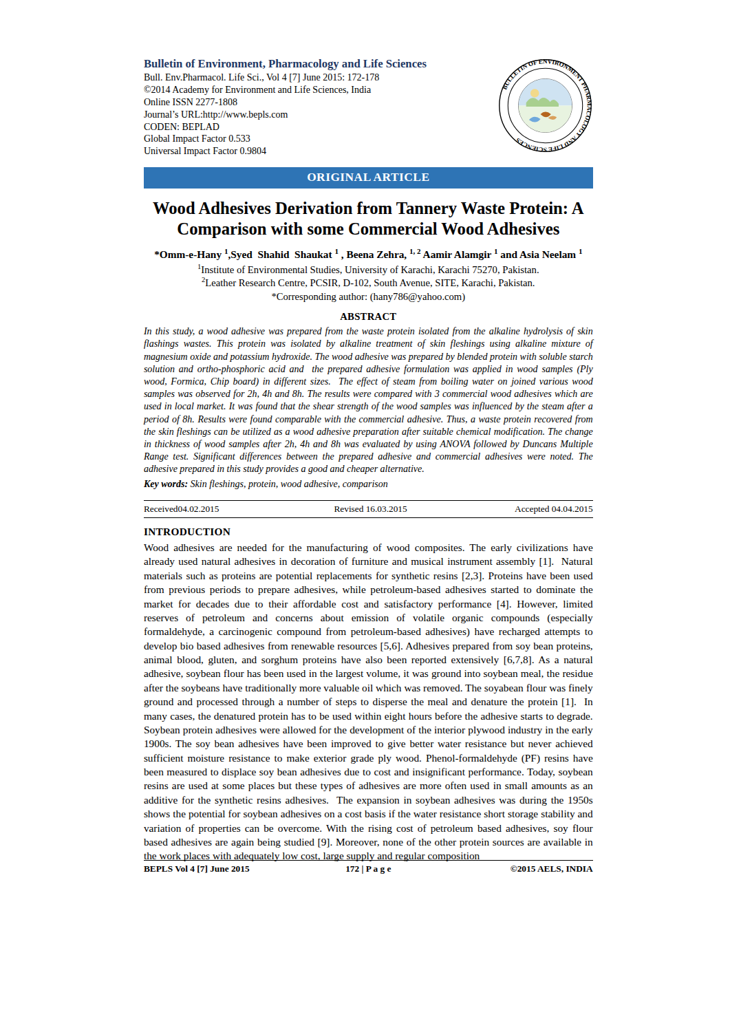Bulletin of Environment, Pharmacology and Life Sciences
Bull. Env.Pharmacol. Life Sci., Vol 4 [7] June 2015: 172-178 ©2014 Academy for Environment and Life Sciences, India Online ISSN 2277-1808 Journal’s URL:http://www.bepls.com CODEN: BEPLAD Global Impact Factor 0.533 Universal Impact Factor 0.9804
ORIGINAL ARTICLE
Wood Adhesives Derivation from Tannery Waste Protein: A Comparison with some Commercial Wood Adhesives
*Omm-e-Hany 1,Syed Shahid Shaukat 1 , Beena Zehra, 1, 2 Aamir Alamgir 1 and Asia Neelam 1
1Institute of Environmental Studies, University of Karachi, Karachi 75270, Pakistan.
2Leather Research Centre, PCSIR, D-102, South Avenue, SITE, Karachi, Pakistan.
*Corresponding author: (hany786@yahoo.com)
ABSTRACT
In this study, a wood adhesive was prepared from the waste protein isolated from the alkaline hydrolysis of skin flashings wastes. This protein was isolated by alkaline treatment of skin fleshings using alkaline mixture of magnesium oxide and potassium hydroxide. The wood adhesive was prepared by blended protein with soluble starch solution and ortho-phosphoric acid and the prepared adhesive formulation was applied in wood samples (Ply wood, Formica, Chip board) in different sizes. The effect of steam from boiling water on joined various wood samples was observed for 2h, 4h and 8h. The results were compared with 3 commercial wood adhesives which are used in local market. It was found that the shear strength of the wood samples was influenced by the steam after a period of 8h. Results were found comparable with the commercial adhesive. Thus, a waste protein recovered from the skin fleshings can be utilized as a wood adhesive preparation after suitable chemical modification. The change in thickness of wood samples after 2h, 4h and 8h was evaluated by using ANOVA followed by Duncans Multiple Range test. Significant differences between the prepared adhesive and commercial adhesives were noted. The adhesive prepared in this study provides a good and cheaper alternative.
Key words: Skin fleshings, protein, wood adhesive, comparison
Received04.02.2015 Revised 16.03.2015 Accepted 04.04.2015
INTRODUCTION
Wood adhesives are needed for the manufacturing of wood composites. The early civilizations have already used natural adhesives in decoration of furniture and musical instrument assembly [1]. Natural materials such as proteins are potential replacements for synthetic resins [2,3]. Proteins have been used from previous periods to prepare adhesives, while petroleum-based adhesives started to dominate the market for decades due to their affordable cost and satisfactory performance [4]. However, limited reserves of petroleum and concerns about emission of volatile organic compounds (especially formaldehyde, a carcinogenic compound from petroleum-based adhesives) have recharged attempts to develop bio based adhesives from renewable resources [5,6]. Adhesives prepared from soy bean proteins, animal blood, gluten, and sorghum proteins have also been reported extensively [6,7,8]. As a natural adhesive, soybean flour has been used in the largest volume, it was ground into soybean meal, the residue after the soybeans have traditionally more valuable oil which was removed. The soyabean flour was finely ground and processed through a number of steps to disperse the meal and denature the protein [1]. In many cases, the denatured protein has to be used within eight hours before the adhesive starts to degrade. Soybean protein adhesives were allowed for the development of the interior plywood industry in the early 1900s. The soy bean adhesives have been improved to give better water resistance but never achieved sufficient moisture resistance to make exterior grade ply wood. Phenol-formaldehyde (PF) resins have been measured to displace soy bean adhesives due to cost and insignificant performance. Today, soybean resins are used at some places but these types of adhesives are more often used in small amounts as an additive for the synthetic resins adhesives. The expansion in soybean adhesives was during the 1950s shows the potential for soybean adhesives on a cost basis if the water resistance short storage stability and variation of properties can be overcome. With the rising cost of petroleum based adhesives, soy flour based adhesives are again being studied [9]. Moreover, none of the other protein sources are available in the work places with adequately low cost, large supply and regular composition
BEPLS Vol 4 [7] June 2015 172 | P a g e ©2015 AELS, INDIA